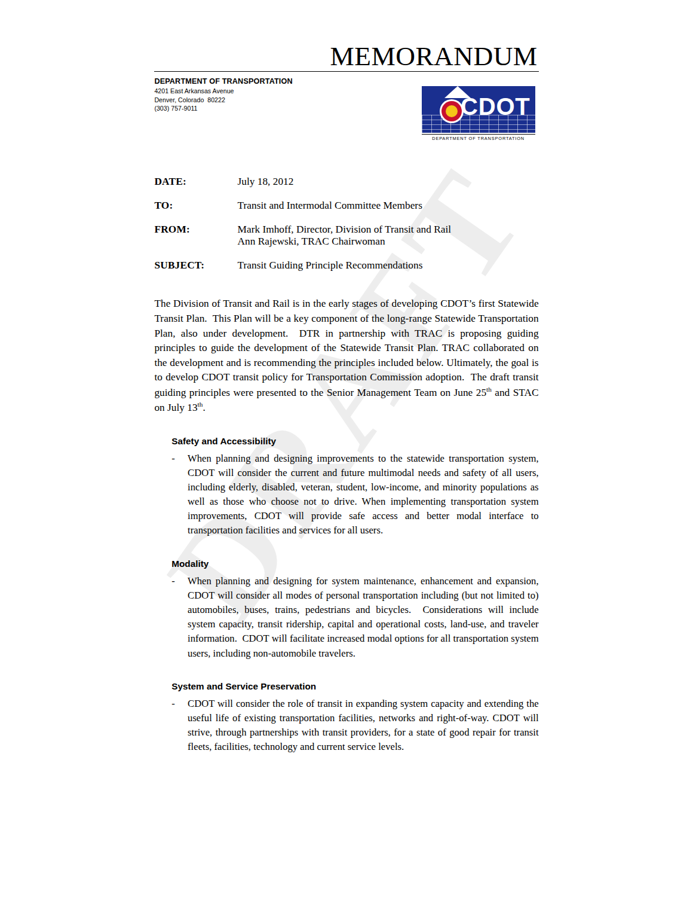DRAFT
MEMORANDUM
DEPARTMENT OF TRANSPORTATION
4201 East Arkansas Avenue
Denver, Colorado 80222
(303) 757-9011
CDOT
DEPARTMENT OF TRANSPORTATION
DATE:
July 18, 2012
TO:
Transit and Intermodal Committee Members
FROM:
Mark Imhoff, Director, Division of Transit and Rail Ann Rajewski, TRAC Chairwoman
SUBJECT:
Transit Guiding Principle Recommendations
The Division of Transit and Rail is in the early stages of developing CDOT’s first Statewide Transit Plan. This Plan will be a key component of the long-range Statewide Transportation Plan, also under development. DTR in partnership with TRAC is proposing guiding principles to guide the development of the Statewide Transit Plan. TRAC collaborated on the development and is recommending the principles included below. Ultimately, the goal is to develop CDOT transit policy for Transportation Commission adoption. The draft transit guiding principles were presented to the Senior Management Team on June 25th and STAC on July 13th.
Safety and Accessibility
-
When planning and designing improvements to the statewide transportation system, CDOT will consider the current and future multimodal needs and safety of all users, including elderly, disabled, veteran, student, low-income, and minority populations as well as those who choose not to drive. When implementing transportation system improvements, CDOT will provide safe access and better modal interface to transportation facilities and services for all users.
Modality
-
When planning and designing for system maintenance, enhancement and expansion, CDOT will consider all modes of personal transportation including (but not limited to) automobiles, buses, trains, pedestrians and bicycles. Considerations will include system capacity, transit ridership, capital and operational costs, land-use, and traveler information. CDOT will facilitate increased modal options for all transportation system users, including non-automobile travelers.
System and Service Preservation
-
CDOT will consider the role of transit in expanding system capacity and extending the useful life of existing transportation facilities, networks and right-of-way. CDOT will strive, through partnerships with transit providers, for a state of good repair for transit fleets, facilities, technology and current service levels.